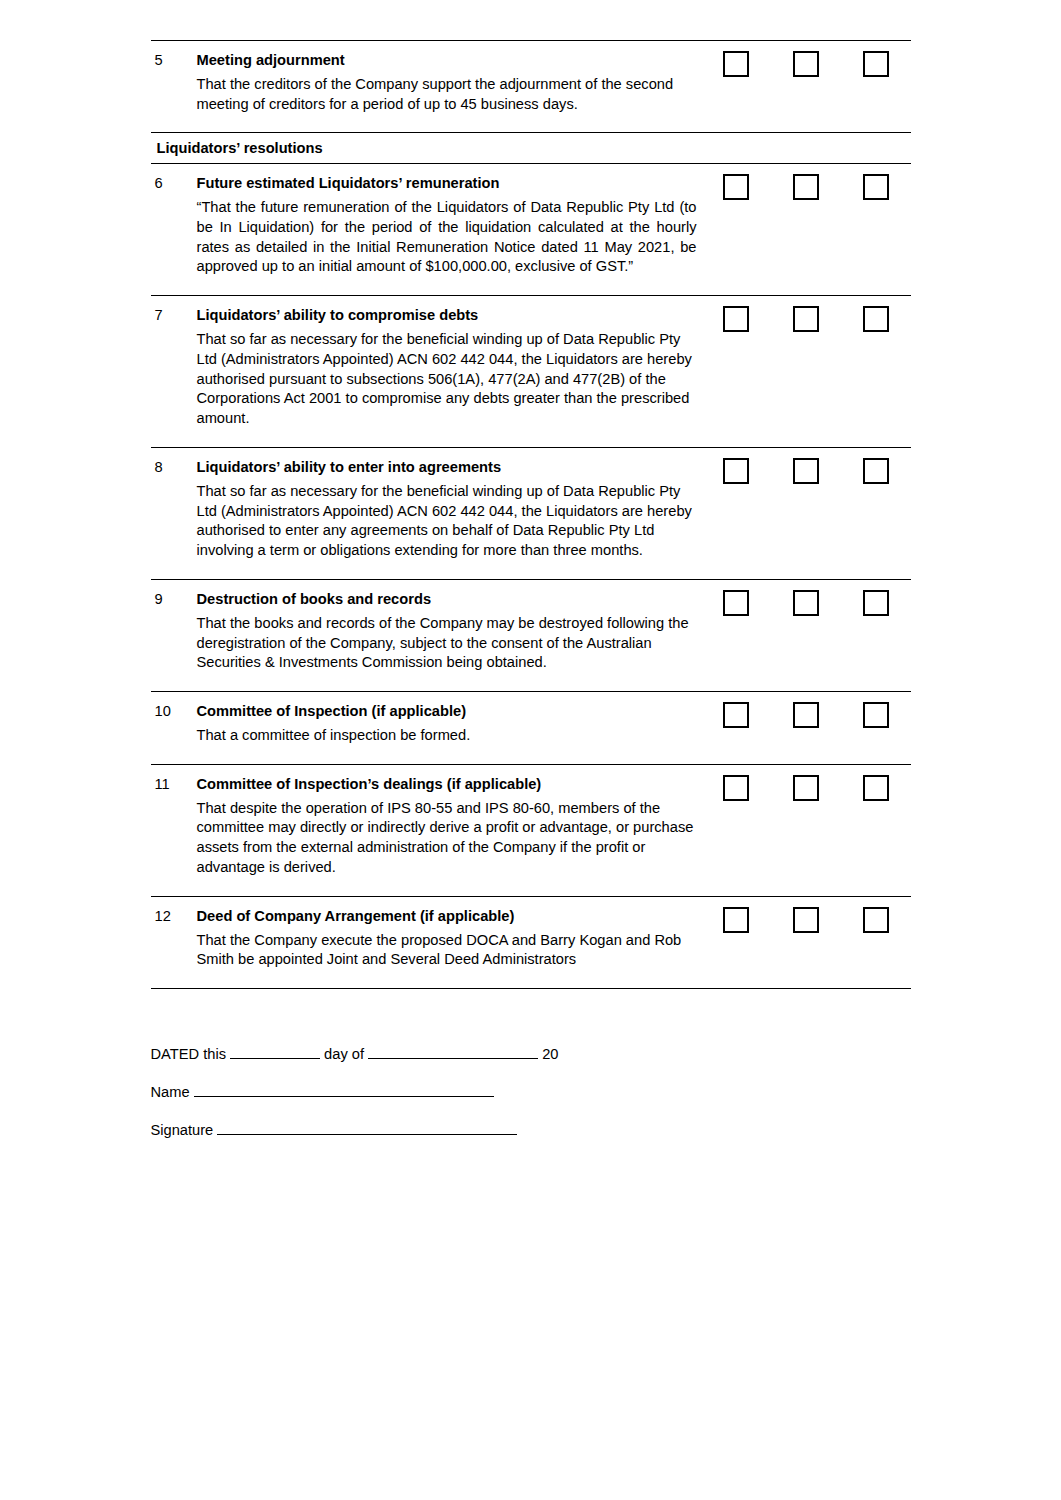| 5 | Meeting adjournment That the creditors of the Company support the adjournment of the second meeting of creditors for a period of up to 45 business days. | | | |
| Liquidators’ resolutions |
| 6 | Future estimated Liquidators’ remuneration “That the future remuneration of the Liquidators of Data Republic Pty Ltd (to be In Liquidation) for the period of the liquidation calculated at the hourly rates as detailed in the Initial Remuneration Notice dated 11 May 2021, be approved up to an initial amount of $100,000.00, exclusive of GST.” | | | |
| 7 | Liquidators’ ability to compromise debts That so far as necessary for the beneficial winding up of Data Republic Pty Ltd (Administrators Appointed) ACN 602 442 044, the Liquidators are hereby authorised pursuant to subsections 506(1A), 477(2A) and 477(2B) of the Corporations Act 2001 to compromise any debts greater than the prescribed amount. | | | |
| 8 | Liquidators’ ability to enter into agreements That so far as necessary for the beneficial winding up of Data Republic Pty Ltd (Administrators Appointed) ACN 602 442 044, the Liquidators are hereby authorised to enter any agreements on behalf of Data Republic Pty Ltd involving a term or obligations extending for more than three months. | | | |
| 9 | Destruction of books and records That the books and records of the Company may be destroyed following the deregistration of the Company, subject to the consent of the Australian Securities & Investments Commission being obtained. | | | |
| 10 | Committee of Inspection (if applicable) That a committee of inspection be formed. | | | |
| 11 | Committee of Inspection’s dealings (if applicable) That despite the operation of IPS 80-55 and IPS 80-60, members of the committee may directly or indirectly derive a profit or advantage, or purchase assets from the external administration of the Company if the profit or advantage is derived. | | | |
| 12 | Deed of Company Arrangement (if applicable) That the Company execute the proposed DOCA and Barry Kogan and Rob Smith be appointed Joint and Several Deed Administrators | | | |
DATED this day of 20
Name
Signature